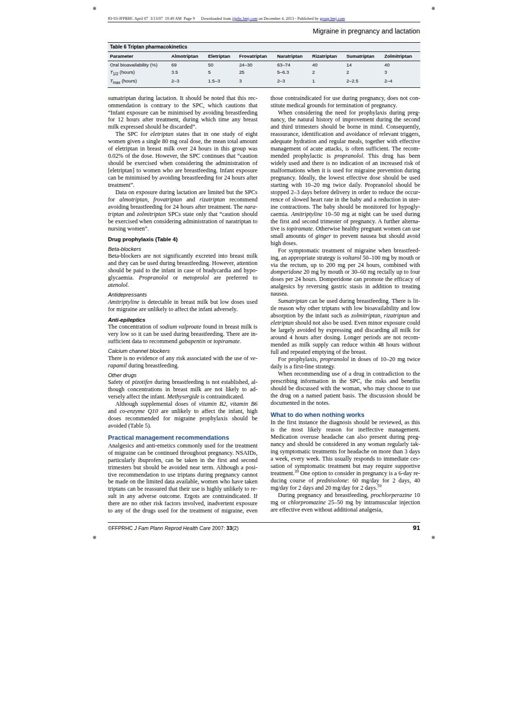⊕
⊕
⊕
⊕
83-93-JFPRHC April 07 3/13/07 10:49 AM Page 9 Downloaded from jfprhc.bmj.com on December 4, 2013 - Published by group.bmj.com
Migraine in pregnancy and lactation
Table 6 Triptan pharmacokinetics
| Parameter | Almotriptan | Eletriptan | Frovatriptan | Naratriptan | Rizatriptan | Sumatriptan | Zolmitriptan |
| --- | --- | --- | --- | --- | --- | --- | --- |
| Oral bioavailability (%) | 69 | 50 | 24–30 | 63–74 | 40 | 14 | 40 |
| T 1/2 (hours) | 3.5 | 5 | 25 | 5–6.3 | 2 | 2 | 3 |
| T max (hours) | 2–3 | 1.5–3 | 3 | 2–3 | 1 | 2–2.5 | 2–4 |
sumatriptan during lactation. It should be noted that this recommendation is contrary to the SPC, which cautions that “Infant exposure can be minimised by avoiding breastfeeding for 12 hours after treatment, during which time any breast milk expressed should be discarded”.
The SPC for eletriptan states that in one study of eight women given a single 80 mg oral dose, the mean total amount of eletriptan in breast milk over 24 hours in this group was 0.02% of the dose. However, the SPC continues that “caution should be exercised when considering the administration of [eletriptan] to women who are breastfeeding. Infant exposure can be minimised by avoiding breastfeeding for 24 hours after treatment”.
Data on exposure during lactation are limited but the SPCs for almotriptan, frovatriptan and rizatriptan recommend avoiding breastfeeding for 24 hours after treatment. The naratriptan and zolmitriptan SPCs state only that “caution should be exercised when considering administration of naratriptan to nursing women”.
Drug prophylaxis (Table 4)
Beta-blockers
Beta-blockers are not significantly excreted into breast milk and they can be used during breastfeeding. However, attention should be paid to the infant in case of bradycardia and hypoglycaemia. Propranolol or metoprolol are preferred to atenolol.
Antidepressants
Amitriptyline is detectable in breast milk but low doses used for migraine are unlikely to affect the infant adversely.
Anti-epileptics
The concentration of sodium valproate found in breast milk is very low so it can be used during breastfeeding. There are insufficient data to recommend gabapentin or topiramate.
Calcium channel blockers
There is no evidence of any risk associated with the use of verapamil during breastfeeding.
Other drugs
Safety of pizotifen during breastfeeding is not established, although concentrations in breast milk are not likely to adversely affect the infant. Methysergide is contraindicated.
Although supplemental doses of vitamin B2, vitamin B6 and co-enzyme Q10 are unlikely to affect the infant, high doses recommended for migraine prophylaxis should be avoided (Table 5).
Practical management recommendations
Analgesics and anti-emetics commonly used for the treatment of migraine can be continued throughout pregnancy. NSAIDs, particularly ibuprofen, can be taken in the first and second trimesters but should be avoided near term. Although a positive recommendation to use triptans during pregnancy cannot be made on the limited data available, women who have taken triptans can be reassured that their use is highly unlikely to result in any adverse outcome. Ergots are contraindicated. If there are no other risk factors involved, inadvertent exposure to any of the drugs used for the treatment of migraine, even those contraindicated for use during pregnancy, does not constitute medical grounds for termination of pregnancy.
When considering the need for prophylaxis during pregnancy, the natural history of improvement during the second and third trimesters should be borne in mind. Consequently, reassurance, identification and avoidance of relevant triggers, adequate hydration and regular meals, together with effective management of acute attacks, is often sufficient. The recommended prophylactic is propranolol. This drug has been widely used and there is no indication of an increased risk of malformations when it is used for migraine prevention during pregnancy. Ideally, the lowest effective dose should be used starting with 10–20 mg twice daily. Propranolol should be stopped 2–3 days before delivery in order to reduce the occurrence of slowed heart rate in the baby and a reduction in uterine contractions. The baby should be monitored for hypoglycaemia. Amitriptyline 10–50 mg at night can be used during the first and second trimester of pregnancy. A further alternative is topiramate. Otherwise healthy pregnant women can use small amounts of ginger to prevent nausea but should avoid high doses.
For symptomatic treatment of migraine when breastfeeding, an appropriate strategy is voltarol 50–100 mg by mouth or via the rectum, up to 200 mg per 24 hours, combined with domperidone 20 mg by mouth or 30–60 mg rectally up to four doses per 24 hours. Domperidone can promote the efficacy of analgesics by reversing gastric stasis in addition to treating nausea.
Sumatriptan can be used during breastfeeding. There is little reason why other triptans with low bioavailability and low absorption by the infant such as zolmitriptan, rizatriptan and eletriptan should not also be used. Even minor exposure could be largely avoided by expressing and discarding all milk for around 4 hours after dosing. Longer periods are not recommended as milk supply can reduce within 48 hours without full and repeated emptying of the breast.
For prophylaxis, propranolol in doses of 10–20 mg twice daily is a first-line strategy.
When recommending use of a drug in contradiction to the prescribing information in the SPC, the risks and benefits should be discussed with the woman, who may choose to use the drug on a named patient basis. The discussion should be documented in the notes.
What to do when nothing works
In the first instance the diagnosis should be reviewed, as this is the most likely reason for ineffective management. Medication overuse headache can also present during pregnancy and should be considered in any woman regularly taking symptomatic treatments for headache on more than 3 days a week, every week. This usually responds to immediate cessation of symptomatic treatment but may require supportive treatment.39 One option to consider in pregnancy is a 6-day reducing course of prednisolone: 60 mg/day for 2 days, 40 mg/day for 2 days and 20 mg/day for 2 days.59
During pregnancy and breastfeeding, prochlorperazine 10 mg or chlorpromazine 25–50 mg by intramuscular injection are effective even without additional analgesia,
©FFPRHC J Fam Plann Reprod Health Care 2007: 33(2)
91